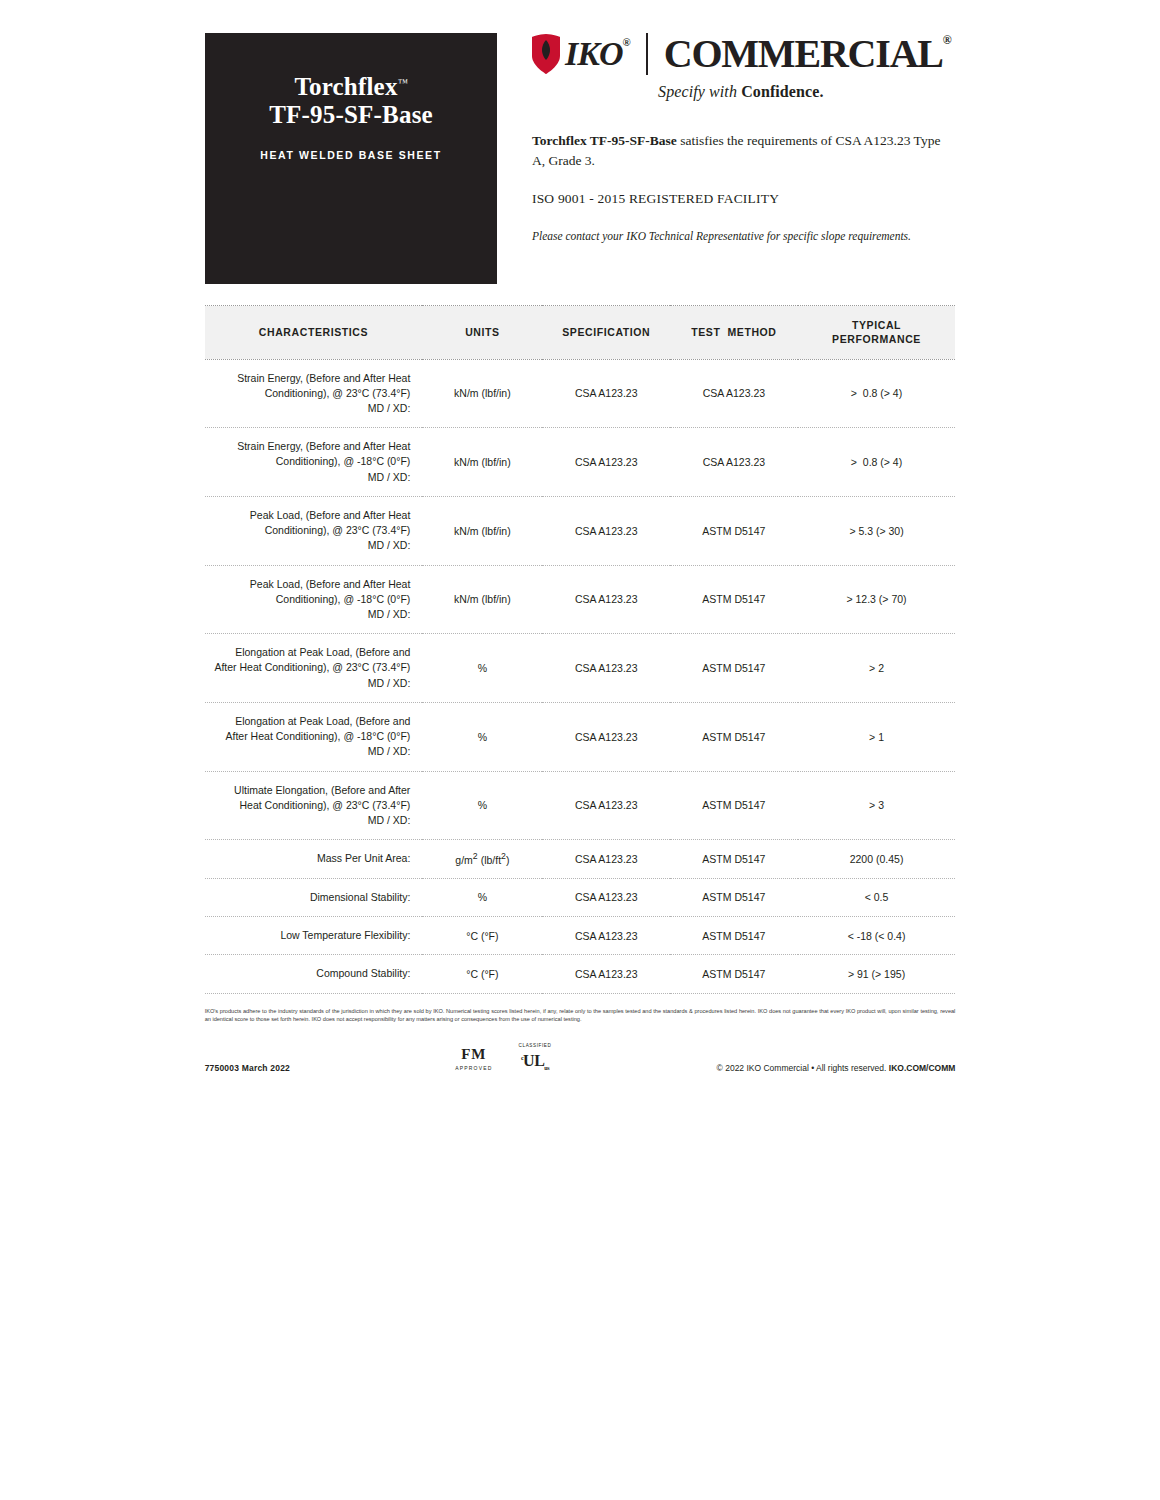Torchflex™
TF-95-SF-Base
Heat Welded Base Sheet
IKO®
COMMERCIAL®
Specify with Confidence.
Torchflex TF-95-SF-Base satisfies the requirements of CSA A123.23 Type A, Grade 3.
ISO 9001 - 2015 REGISTERED FACILITY
Please contact your IKO Technical Representative for specific slope requirements.
| Characteristics | Units | Specification | Test Method | Typical Performance |
| --- | --- | --- | --- | --- |
| Strain Energy, (Before and After Heat Conditioning), @ 23°C (73.4°F) MD / XD: | kN/m (lbf/in) | CSA A123.23 | CSA A123.23 | > 0.8 (> 4) |
| Strain Energy, (Before and After Heat Conditioning), @ -18°C (0°F) MD / XD: | kN/m (lbf/in) | CSA A123.23 | CSA A123.23 | > 0.8 (> 4) |
| Peak Load, (Before and After Heat Conditioning), @ 23°C (73.4°F) MD / XD: | kN/m (lbf/in) | CSA A123.23 | ASTM D5147 | > 5.3 (> 30) |
| Peak Load, (Before and After Heat Conditioning), @ -18°C (0°F) MD / XD: | kN/m (lbf/in) | CSA A123.23 | ASTM D5147 | > 12.3 (> 70) |
| Elongation at Peak Load, (Before and After Heat Conditioning), @ 23°C (73.4°F) MD / XD: | % | CSA A123.23 | ASTM D5147 | > 2 |
| Elongation at Peak Load, (Before and After Heat Conditioning), @ -18°C (0°F) MD / XD: | % | CSA A123.23 | ASTM D5147 | > 1 |
| Ultimate Elongation, (Before and After Heat Conditioning), @ 23°C (73.4°F) MD / XD: | % | CSA A123.23 | ASTM D5147 | > 3 |
| Mass Per Unit Area: | g/m 2 (lb/ft 2 ) | CSA A123.23 | ASTM D5147 | 2200 (0.45) |
| Dimensional Stability: | % | CSA A123.23 | ASTM D5147 | < 0.5 |
| Low Temperature Flexibility: | °C (°F) | CSA A123.23 | ASTM D5147 | < -18 (< 0.4) |
| Compound Stability: | °C (°F) | CSA A123.23 | ASTM D5147 | > 91 (> 195) |
IKO's products adhere to the industry standards of the jurisdiction in which they are sold by IKO. Numerical testing scores listed herein, if any, relate only to the samples tested and the standards & procedures listed herein. IKO does not guarantee that every IKO product will, upon similar testing, reveal an identical score to those set forth herein. IKO does not accept responsibility for any matters arising or consequences from the use of numerical testing.
7750003 March 2022
FM
APPROVED
CLASSIFIED
cULus
© 2022 IKO Commercial • All rights reserved. IKO.COM/COMM